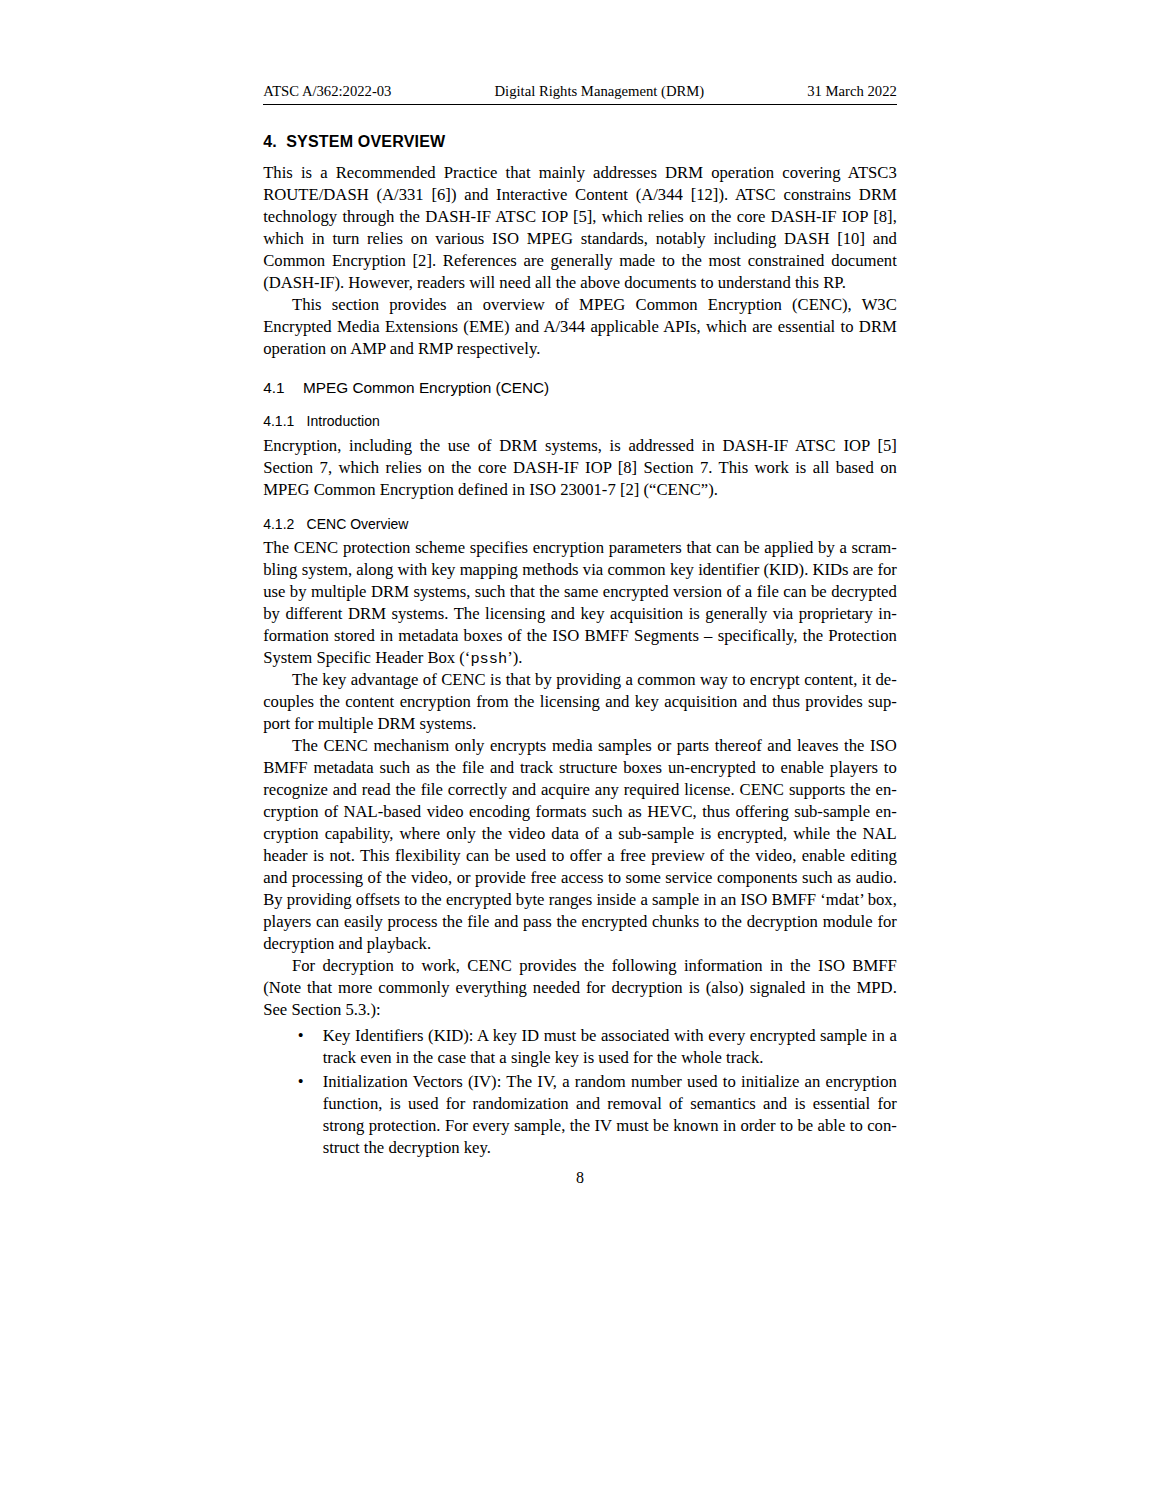ATSC A/362:2022-03
Digital Rights Management (DRM)
31 March 2022
4. SYSTEM OVERVIEW
This is a Recommended Practice that mainly addresses DRM operation covering ATSC3 ROUTE/DASH (A/331 [6]) and Interactive Content (A/344 [12]). ATSC constrains DRM technology through the DASH-IF ATSC IOP [5], which relies on the core DASH-IF IOP [8], which in turn relies on various ISO MPEG standards, notably including DASH [10] and Common Encryption [2]. References are generally made to the most constrained document (DASH-IF). However, readers will need all the above documents to understand this RP.
This section provides an overview of MPEG Common Encryption (CENC), W3C Encrypted Media Extensions (EME) and A/344 applicable APIs, which are essential to DRM operation on AMP and RMP respectively.
4.1 MPEG Common Encryption (CENC)
4.1.1 Introduction
Encryption, including the use of DRM systems, is addressed in DASH-IF ATSC IOP [5] Section 7, which relies on the core DASH-IF IOP [8] Section 7. This work is all based on MPEG Common Encryption defined in ISO 23001-7 [2] (“CENC”).
4.1.2 CENC Overview
The CENC protection scheme specifies encryption parameters that can be applied by a scrambling system, along with key mapping methods via common key identifier (KID). KIDs are for use by multiple DRM systems, such that the same encrypted version of a file can be decrypted by different DRM systems. The licensing and key acquisition is generally via proprietary information stored in metadata boxes of the ISO BMFF Segments – specifically, the Protection System Specific Header Box (‘pssh’).
The key advantage of CENC is that by providing a common way to encrypt content, it decouples the content encryption from the licensing and key acquisition and thus provides support for multiple DRM systems.
The CENC mechanism only encrypts media samples or parts thereof and leaves the ISO BMFF metadata such as the file and track structure boxes un-encrypted to enable players to recognize and read the file correctly and acquire any required license. CENC supports the encryption of NAL-based video encoding formats such as HEVC, thus offering sub-sample encryption capability, where only the video data of a sub-sample is encrypted, while the NAL header is not. This flexibility can be used to offer a free preview of the video, enable editing and processing of the video, or provide free access to some service components such as audio. By providing offsets to the encrypted byte ranges inside a sample in an ISO BMFF ‘mdat’ box, players can easily process the file and pass the encrypted chunks to the decryption module for decryption and playback.
For decryption to work, CENC provides the following information in the ISO BMFF (Note that more commonly everything needed for decryption is (also) signaled in the MPD. See Section 5.3.):
Key Identifiers (KID): A key ID must be associated with every encrypted sample in a track even in the case that a single key is used for the whole track.
Initialization Vectors (IV): The IV, a random number used to initialize an encryption function, is used for randomization and removal of semantics and is essential for strong protection. For every sample, the IV must be known in order to be able to construct the decryption key.
8